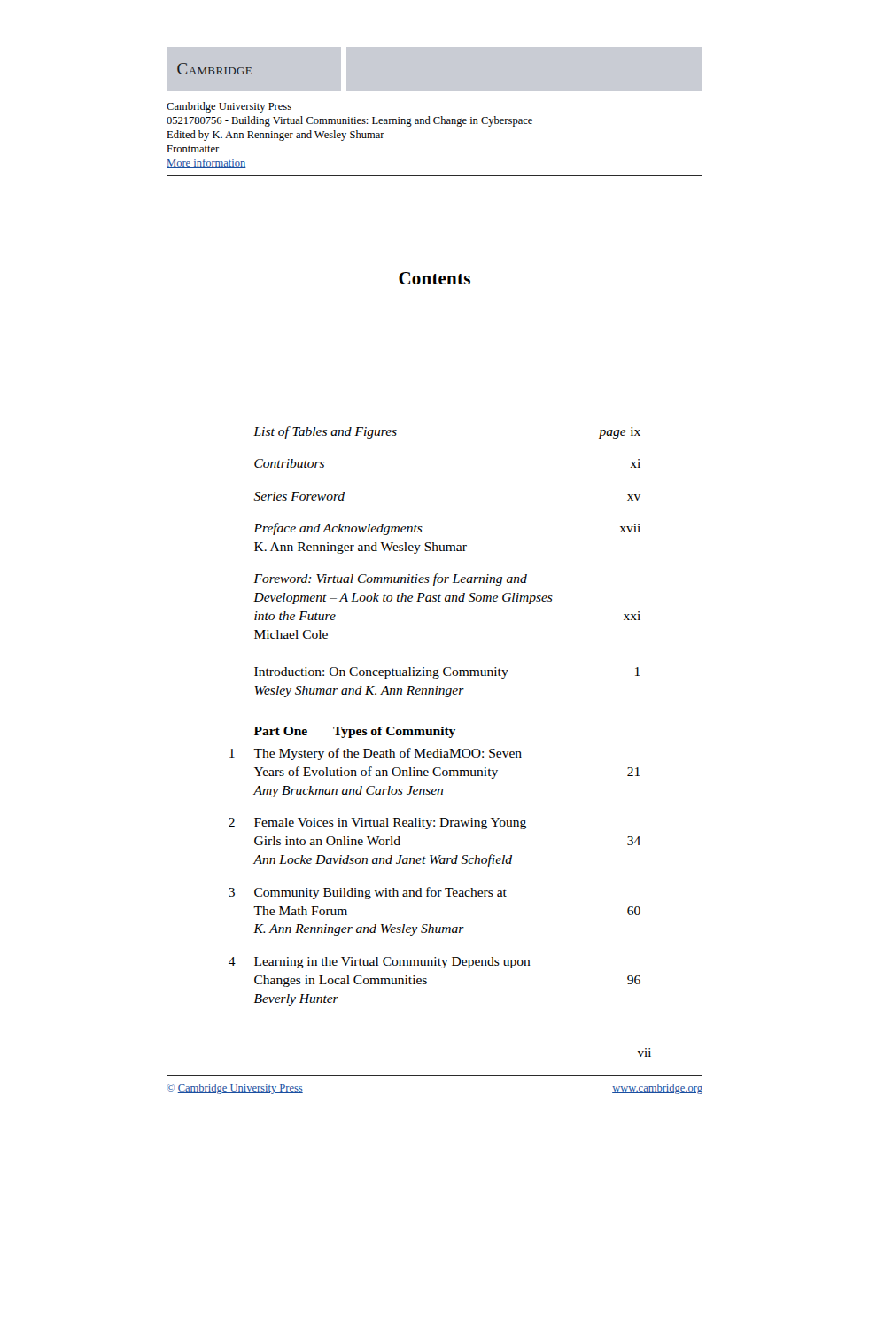Cambridge
Cambridge University Press
0521780756 - Building Virtual Communities: Learning and Change in Cyberspace
Edited by K. Ann Renninger and Wesley Shumar
Frontmatter
More information
Contents
List of Tables and Figures
page ix
Contributors
xi
Series Foreword
xv
Preface and Acknowledgments
K. Ann Renninger and Wesley Shumar
xvii
Foreword: Virtual Communities for Learning and
Development – A Look to the Past and Some Glimpses
into the Future
Michael Cole
xxi
Introduction: On Conceptualizing Community
Wesley Shumar and K. Ann Renninger
1
Part One Types of Community
1
The Mystery of the Death of MediaMOO: Seven
Years of Evolution of an Online Community
Amy Bruckman and Carlos Jensen
21
2
Female Voices in Virtual Reality: Drawing Young
Girls into an Online World
Ann Locke Davidson and Janet Ward Schofield
34
3
Community Building with and for Teachers at
The Math Forum
K. Ann Renninger and Wesley Shumar
60
4
Learning in the Virtual Community Depends upon
Changes in Local Communities
Beverly Hunter
96
vii
© Cambridge University Press
www.cambridge.org